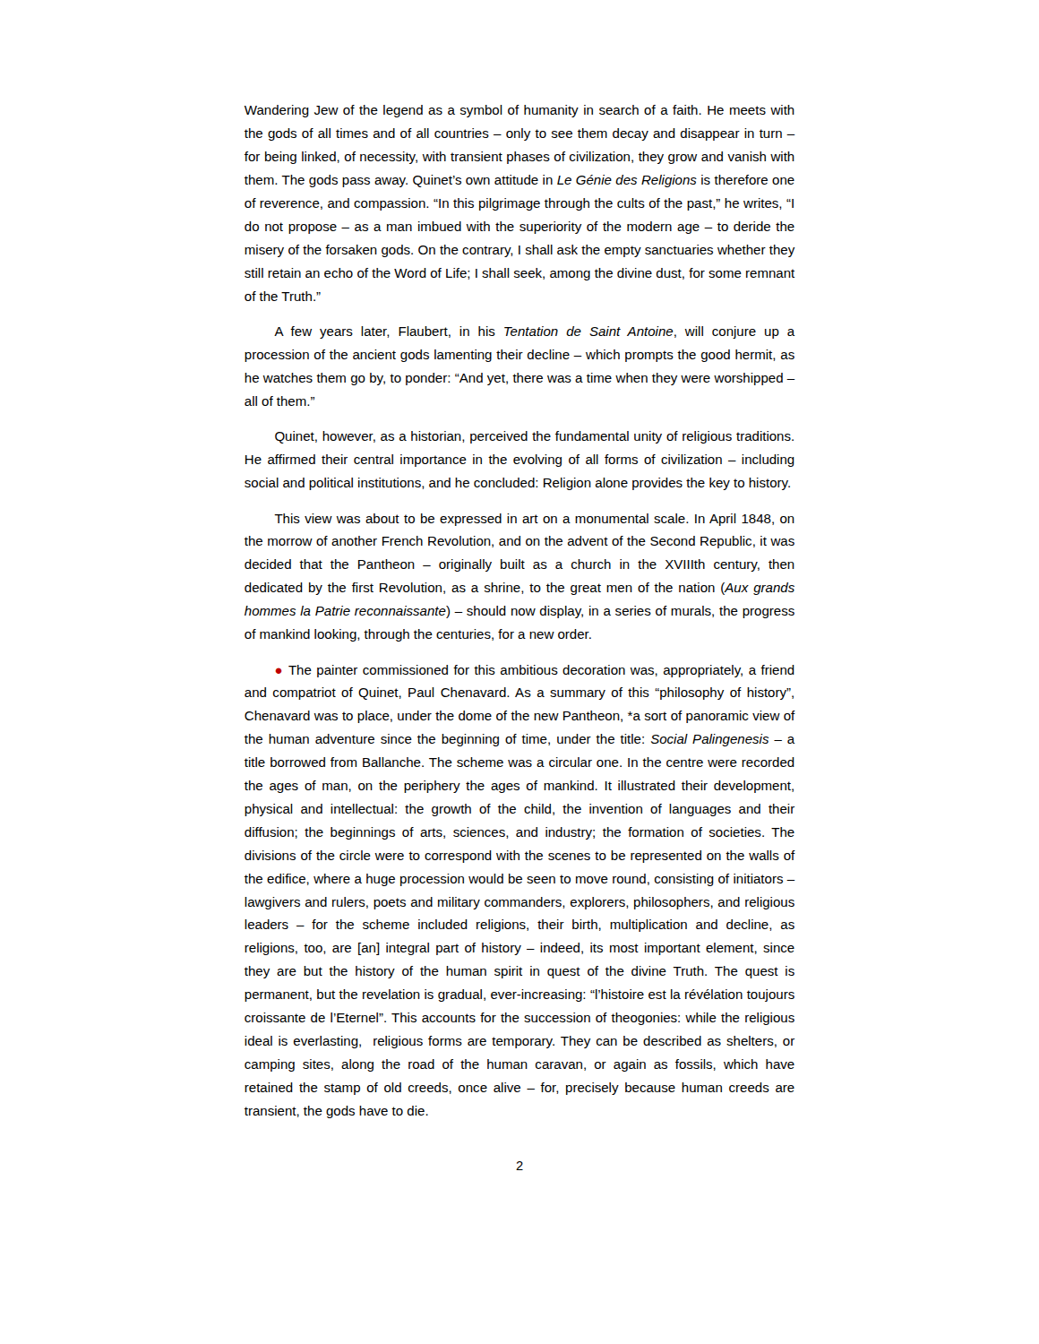Wandering Jew of the legend as a symbol of humanity in search of a faith. He meets with the gods of all times and of all countries – only to see them decay and disappear in turn – for being linked, of necessity, with transient phases of civilization, they grow and vanish with them. The gods pass away. Quinet’s own attitude in Le Génie des Religions is therefore one of reverence, and compassion. “In this pilgrimage through the cults of the past,” he writes, “I do not propose – as a man imbued with the superiority of the modern age – to deride the misery of the forsaken gods. On the contrary, I shall ask the empty sanctuaries whether they still retain an echo of the Word of Life; I shall seek, among the divine dust, for some remnant of the Truth.”
A few years later, Flaubert, in his Tentation de Saint Antoine, will conjure up a procession of the ancient gods lamenting their decline – which prompts the good hermit, as he watches them go by, to ponder: “And yet, there was a time when they were worshipped – all of them.”
Quinet, however, as a historian, perceived the fundamental unity of religious traditions. He affirmed their central importance in the evolving of all forms of civilization – including social and political institutions, and he concluded: Religion alone provides the key to history.
This view was about to be expressed in art on a monumental scale. In April 1848, on the morrow of another French Revolution, and on the advent of the Second Republic, it was decided that the Pantheon – originally built as a church in the XVIIIth century, then dedicated by the first Revolution, as a shrine, to the great men of the nation (Aux grands hommes la Patrie reconnaissante) – should now display, in a series of murals, the progress of mankind looking, through the centuries, for a new order.
● The painter commissioned for this ambitious decoration was, appropriately, a friend and compatriot of Quinet, Paul Chenavard. As a summary of this “philosophy of history”, Chenavard was to place, under the dome of the new Pantheon, *a sort of panoramic view of the human adventure since the beginning of time, under the title: Social Palingenesis – a title borrowed from Ballanche. The scheme was a circular one. In the centre were recorded the ages of man, on the periphery the ages of mankind. It illustrated their development, physical and intellectual: the growth of the child, the invention of languages and their diffusion; the beginnings of arts, sciences, and industry; the formation of societies. The divisions of the circle were to correspond with the scenes to be represented on the walls of the edifice, where a huge procession would be seen to move round, consisting of initiators – lawgivers and rulers, poets and military commanders, explorers, philosophers, and religious leaders – for the scheme included religions, their birth, multiplication and decline, as religions, too, are [an] integral part of history – indeed, its most important element, since they are but the history of the human spirit in quest of the divine Truth. The quest is permanent, but the revelation is gradual, ever-increasing: “l’histoire est la révélation toujours croissante de l’Eternel”. This accounts for the succession of theogonies: while the religious ideal is everlasting, religious forms are temporary. They can be described as shelters, or camping sites, along the road of the human caravan, or again as fossils, which have retained the stamp of old creeds, once alive – for, precisely because human creeds are transient, the gods have to die.
2